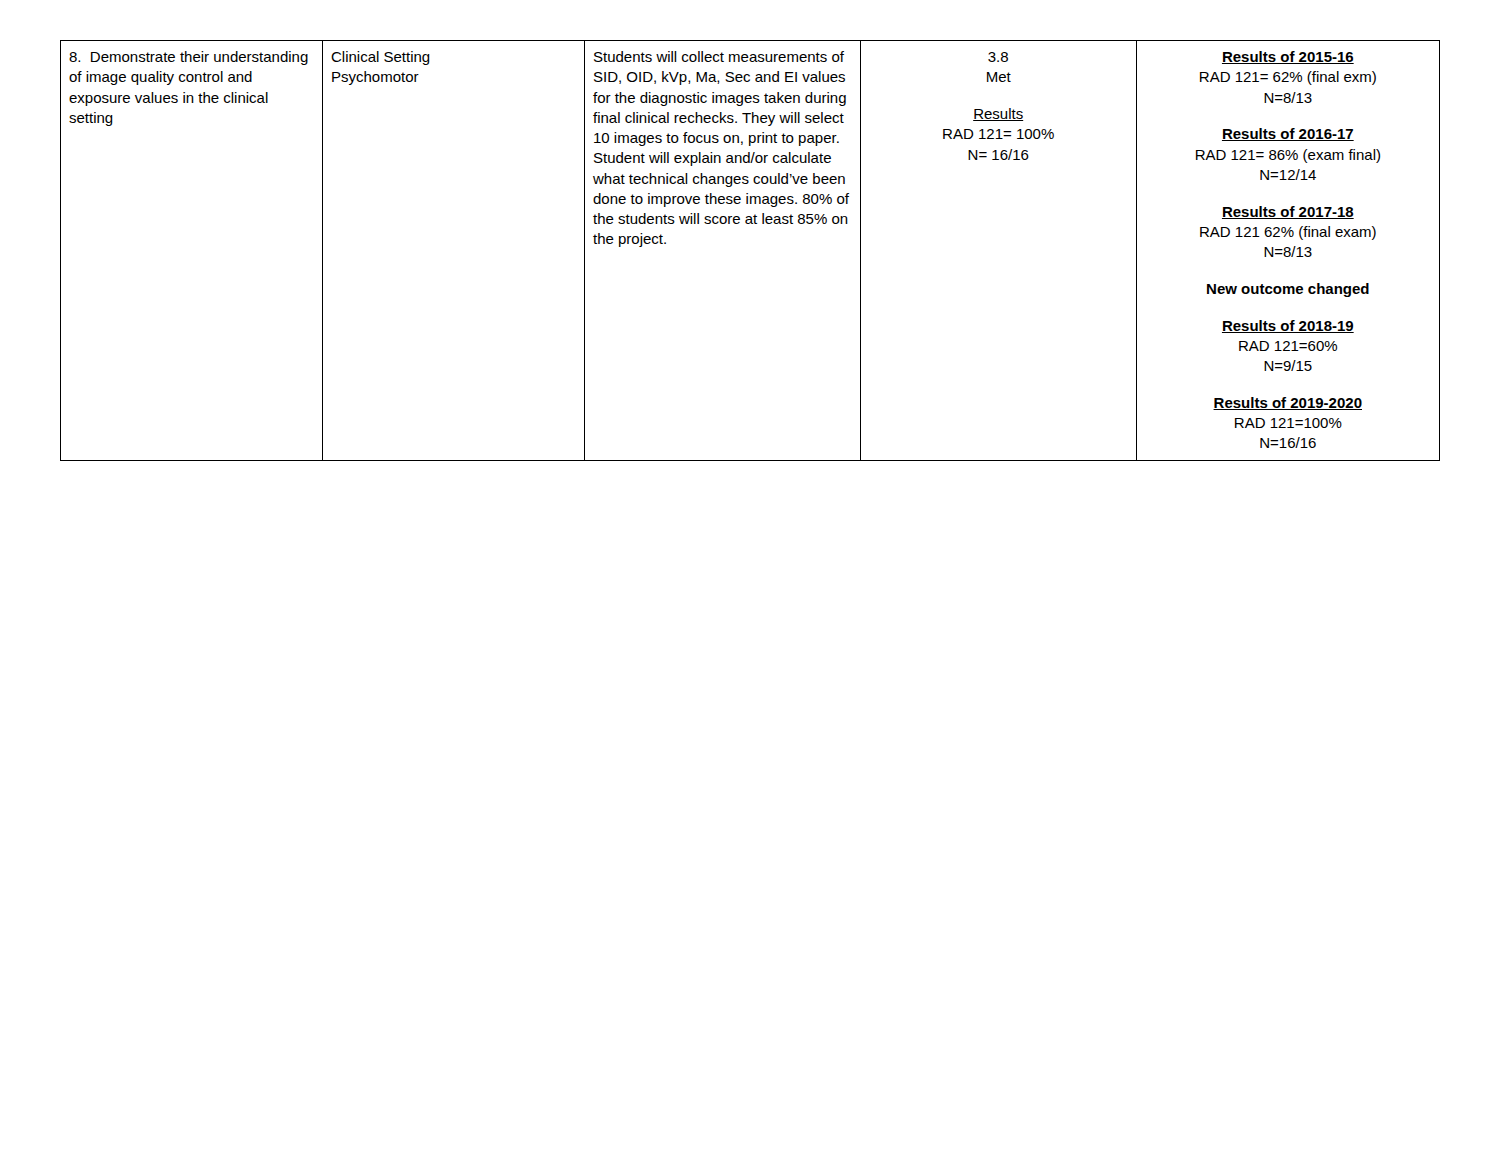| 8. Demonstrate their understanding of image quality control and exposure values in the clinical setting | Clinical Setting Psychomotor | Students will collect measurements of SID, OID, kVp, Ma, Sec and EI values for the diagnostic images taken during final clinical rechecks. They will select 10 images to focus on, print to paper. Student will explain and/or calculate what technical changes could’ve been done to improve these images. 80% of the students will score at least 85% on the project. | 3.8 Met Results RAD 121= 100% N= 16/16 | Results of 2015-16 RAD 121= 62% (final exm) N=8/13 Results of 2016-17 RAD 121= 86% (exam final) N=12/14 Results of 2017-18 RAD 121 62% (final exam) N=8/13 New outcome changed Results of 2018-19 RAD 121=60% N=9/15 Results of 2019-2020 RAD 121=100% N=16/16 |